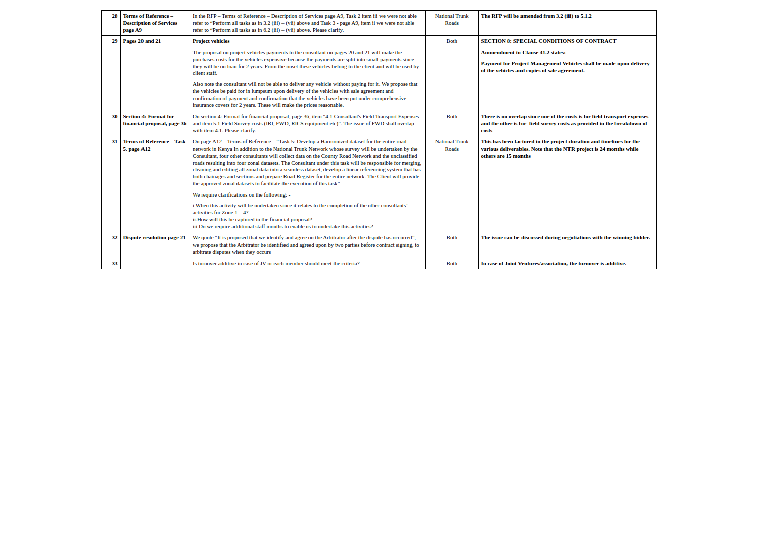| 28 | Terms of Reference – Description of Services page A9 | In the RFP – Terms of Reference – Description of Services page A9, Task 2 item iii we were not able refer to “Perform all tasks as in 3.2 (iii) – (vii) above and Task 3 - page A9, item ii we were not able refer to “Perform all tasks as in 6.2 (iii) – (vii) above. Please clarify. | National Trunk Roads | The RFP will be amended from 3.2 (iii) to 5.1.2 |
| 29 | Pages 20 and 21 | Project vehicles The proposal on project vehicles payments to the consultant on pages 20 and 21 will make the purchases costs for the vehicles expensive because the payments are split into small payments since they will be on loan for 2 years. From the onset these vehicles belong to the client and will be used by client staff. Also note the consultant will not be able to deliver any vehicle without paying for it. We propose that the vehicles be paid for in lumpsum upon delivery of the vehicles with sale agreement and confirmation of payment and confirmation that the vehicles have been put under comprehensive insurance covers for 2 years. These will make the prices reasonable. | Both | SECTION 8: SPECIAL CONDITIONS OF CONTRACT Ammendment to Clause 41.2 states: Payment for Project Management Vehicles shall be made upon delivery of the vehicles and copies of sale agreement. |
| 30 | Section 4: Format for financial proposal, page 36 | On section 4: Format for financial proposal, page 36, item “4.1 Consultant's Field Transport Expenses and item 5.1 Field Survey costs (IRI, FWD, RICS equipment etc)”. The issue of FWD shall overlap with item 4.1. Please clarify. | Both | There is no overlap since one of the costs is for field transport expenses and the other is for field survey costs as provided in the breakdown of costs |
| 31 | Terms of Reference – Task 5, page A12 | On page A12 – Terms of Reference – “Task 5: Develop a Harmonized dataset for the entire road network in Kenya In addition to the National Trunk Network whose survey will be undertaken by the Consultant, four other consultants will collect data on the County Road Network and the unclassified roads resulting into four zonal datasets. The Consultant under this task will be responsible for merging, cleaning and editing all zonal data into a seamless dataset, develop a linear referencing system that has both chainages and sections and prepare Road Register for the entire network. The Client will provide the approved zonal datasets to facilitate the execution of this task” We require clarifications on the following: - i.When this activity will be undertaken since it relates to the completion of the other consultants’ activities for Zone 1 – 4? ii.How will this be captured in the financial proposal? iii.Do we require additional staff months to enable us to undertake this activities? | National Trunk Roads | This has been factored in the project duration and timelines for the various deliverables. Note that the NTR project is 24 months while others are 15 months |
| 32 | Dispute resolution page 21 | We quote “It is proposed that we identify and agree on the Arbitrator after the dispute has occurred”, we propose that the Arbitrator be identified and agreed upon by two parties before contract signing, to arbitrate disputes when they occurs | Both | The issue can be discussed during negotiations with the winning bidder. |
| 33 | | Is turnover additive in case of JV or each member should meet the criteria? | Both | In case of Joint Ventures/association, the turnover is additive. |